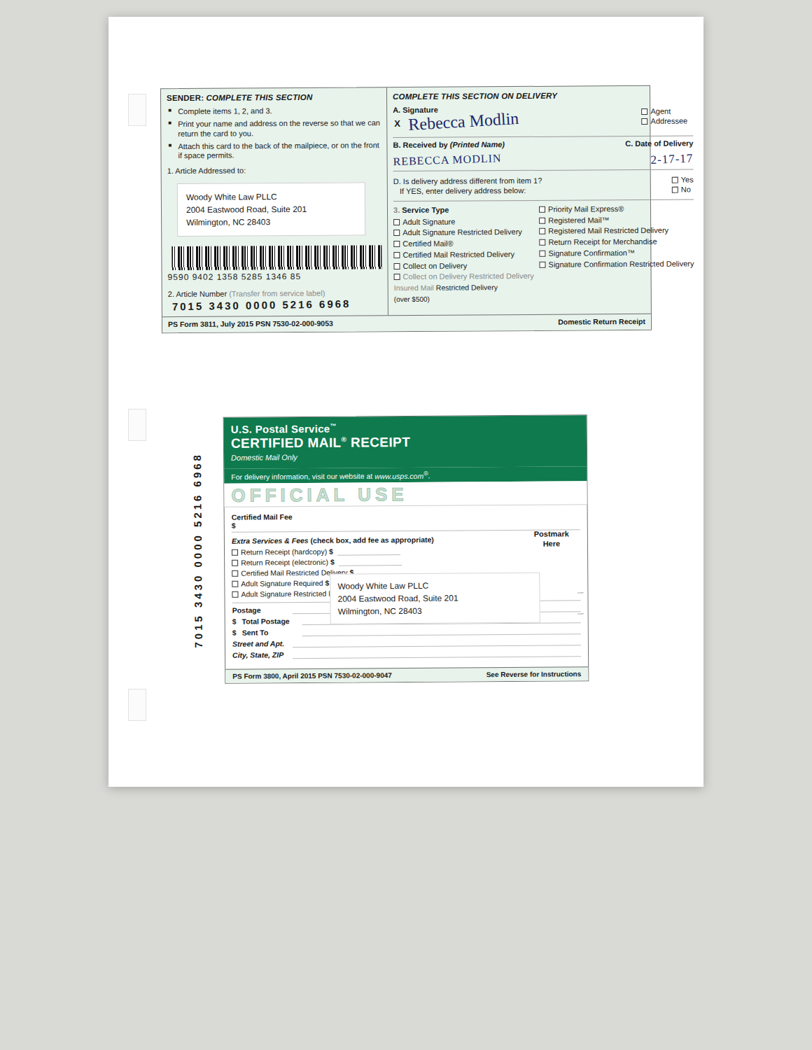| SENDER: COMPLETE THIS SECTION Complete items 1, 2, and 3. Print your name and address on the reverse so that we can return the card to you. Attach this card to the back of the mailpiece, or on the front if space permits. 1. Article Addressed to: Woody White Law PLLC 2004 Eastwood Road, Suite 201 Wilmington, NC 28403 9590 9402 1358 5285 1346 85 2. Article Number (Transfer from service label) 7015 3430 0000 5216 6968 | COMPLETE THIS SECTION ON DELIVERY A. Signature X Rebecca Modlin Agent Addressee B. Received by (Printed Name) C. Date of Delivery REBECCA MODLIN 2-17-17 Yes No D. Is delivery address different from item 1? If YES, enter delivery address below: 3. Service Type Adult Signature Adult Signature Restricted Delivery Certified Mail® Certified Mail Restricted Delivery Collect on Delivery Collect on Delivery Restricted Delivery Insured Mail Restricted Delivery (over $500) Priority Mail Express® Registered Mail™ Registered Mail Restricted Delivery Return Receipt for Merchandise Signature Confirmation™ Signature Confirmation Restricted Delivery |
PS Form 3811, July 2015 PSN 7530-02-000-9053
Domestic Return Receipt
7015 3430 0000 5216 6968
U.S. Postal Service™
CERTIFIED MAIL® RECEIPT
Domestic Mail Only
For delivery information, visit our website at www.usps.com®.
OFFICIAL USE
—
—
Certified Mail Fee
$
Extra Services & Fees (check box, add fee as appropriate)
Return Receipt (hardcopy) $
Return Receipt (electronic) $
Certified Mail Restricted Delivery $
Adult Signature Required $
Adult Signature Restricted Delivery $
Postmark
Here
Postage
$ Total Postage
$ Sent To
Street and Apt.
City, State, ZIP
Woody White Law PLLC
2004 Eastwood Road, Suite 201
Wilmington, NC 28403
PS Form 3800, April 2015 PSN 7530-02-000-9047
See Reverse for Instructions